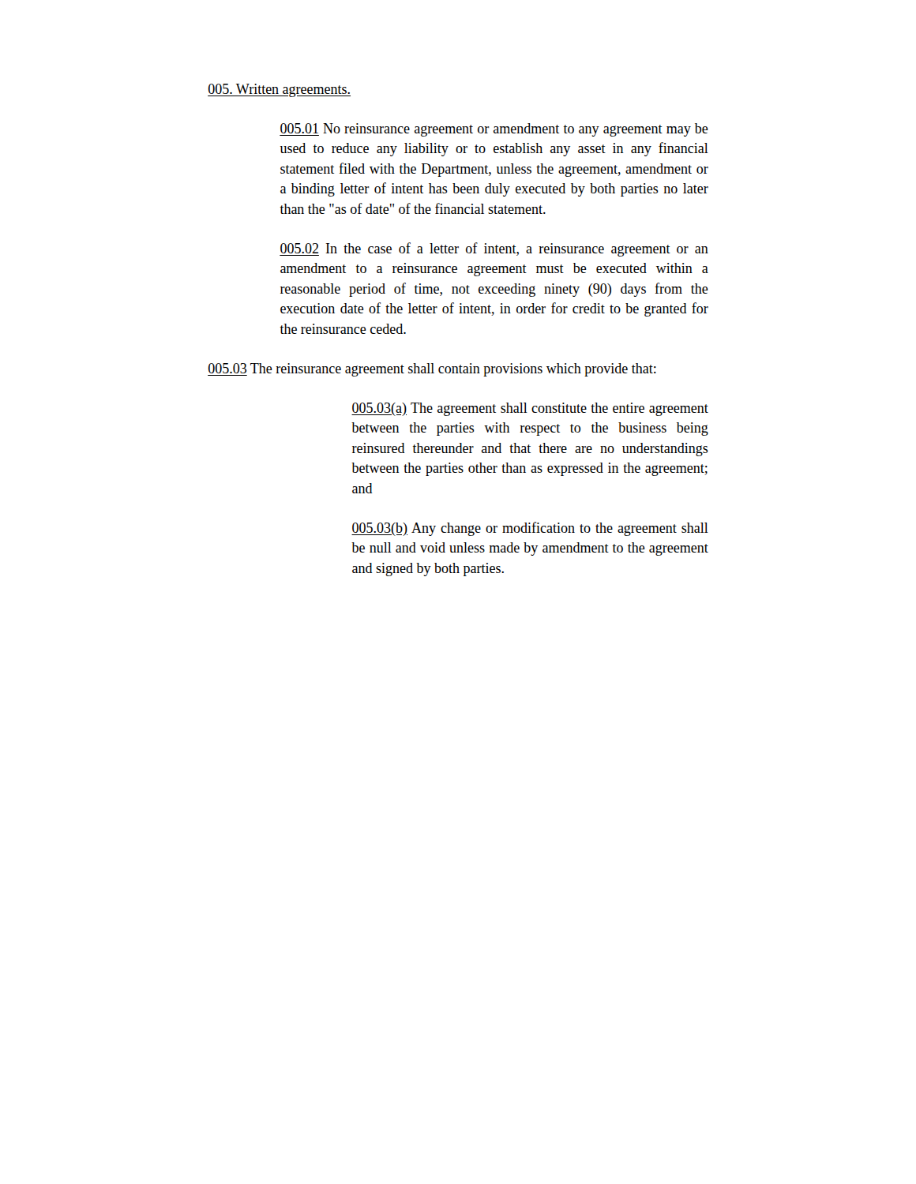005. Written agreements.
005.01 No reinsurance agreement or amendment to any agreement may be used to reduce any liability or to establish any asset in any financial statement filed with the Department, unless the agreement, amendment or a binding letter of intent has been duly executed by both parties no later than the "as of date" of the financial statement.
005.02 In the case of a letter of intent, a reinsurance agreement or an amendment to a reinsurance agreement must be executed within a reasonable period of time, not exceeding ninety (90) days from the execution date of the letter of intent, in order for credit to be granted for the reinsurance ceded.
005.03 The reinsurance agreement shall contain provisions which provide that:
005.03(a) The agreement shall constitute the entire agreement between the parties with respect to the business being reinsured thereunder and that there are no understandings between the parties other than as expressed in the agreement; and
005.03(b) Any change or modification to the agreement shall be null and void unless made by amendment to the agreement and signed by both parties.